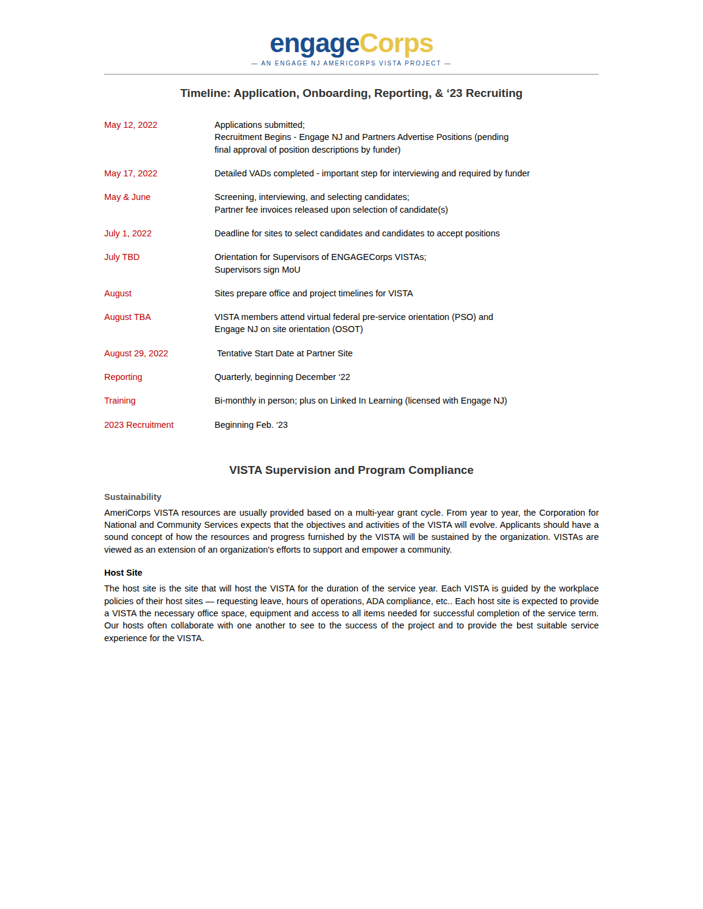engage Corps
— AN ENGAGE NJ AMERICORPS VISTA PROJECT —
Timeline: Application, Onboarding, Reporting, & ‘23 Recruiting
| May 12, 2022 | Applications submitted; Recruitment Begins - Engage NJ and Partners Advertise Positions (pending final approval of position descriptions by funder) |
| May 17, 2022 | Detailed VADs completed - important step for interviewing and required by funder |
| May & June | Screening, interviewing, and selecting candidates; Partner fee invoices released upon selection of candidate(s) |
| July 1, 2022 | Deadline for sites to select candidates and candidates to accept positions |
| July TBD | Orientation for Supervisors of ENGAGECorps VISTAs; Supervisors sign MoU |
| August | Sites prepare office and project timelines for VISTA |
| August TBA | VISTA members attend virtual federal pre-service orientation (PSO) and Engage NJ on site orientation (OSOT) |
| August 29, 2022 | Tentative Start Date at Partner Site |
| Reporting | Quarterly, beginning December ‘22 |
| Training | Bi-monthly in person; plus on Linked In Learning (licensed with Engage NJ) |
| 2023 Recruitment | Beginning Feb. ‘23 |
VISTA Supervision and Program Compliance
Sustainability
AmeriCorps VISTA resources are usually provided based on a multi-year grant cycle. From year to year, the Corporation for National and Community Services expects that the objectives and activities of the VISTA will evolve. Applicants should have a sound concept of how the resources and progress furnished by the VISTA will be sustained by the organization. VISTAs are viewed as an extension of an organization's efforts to support and empower a community.
Host Site
The host site is the site that will host the VISTA for the duration of the service year. Each VISTA is guided by the workplace policies of their host sites — requesting leave, hours of operations, ADA compliance, etc.. Each host site is expected to provide a VISTA the necessary office space, equipment and access to all items needed for successful completion of the service term. Our hosts often collaborate with one another to see to the success of the project and to provide the best suitable service experience for the VISTA.